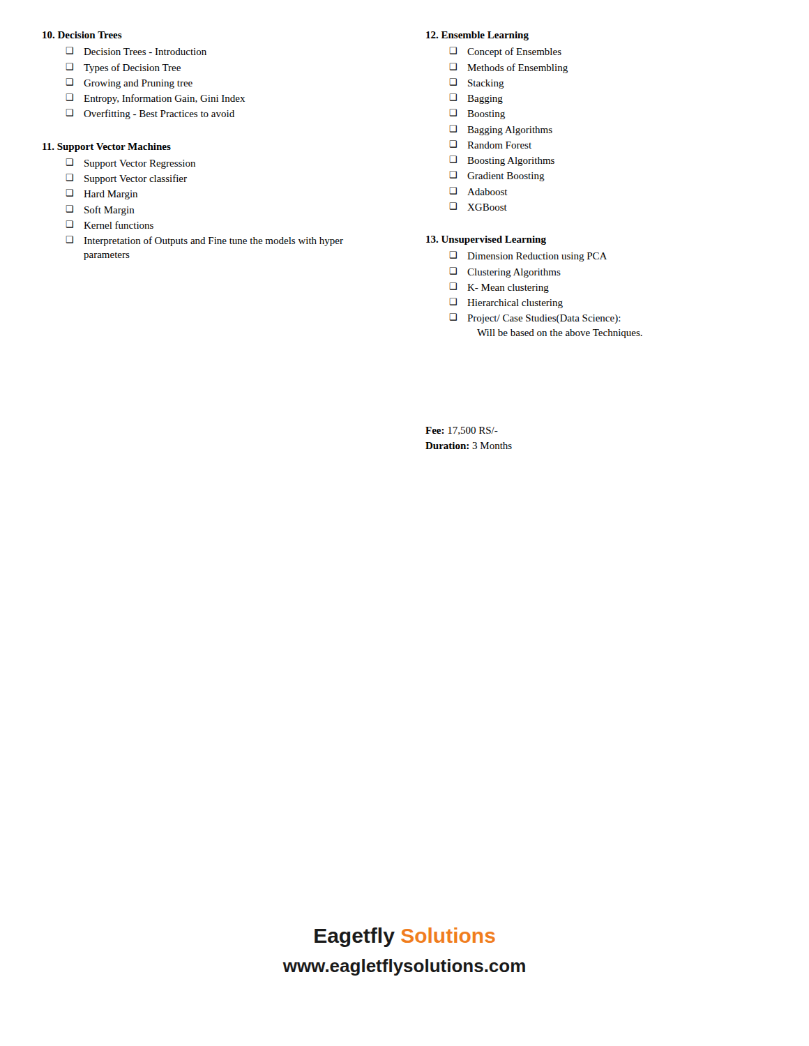10. Decision Trees
Decision Trees - Introduction
Types of Decision Tree
Growing and Pruning tree
Entropy, Information Gain, Gini Index
Overfitting - Best Practices to avoid
11. Support Vector Machines
Support Vector Regression
Support Vector classifier
Hard Margin
Soft Margin
Kernel functions
Interpretation of Outputs and Fine tune the models with hyper parameters
12. Ensemble Learning
Concept of Ensembles
Methods of Ensembling
Stacking
Bagging
Boosting
Bagging Algorithms
Random Forest
Boosting Algorithms
Gradient Boosting
Adaboost
XGBoost
13. Unsupervised Learning
Dimension Reduction using PCA
Clustering Algorithms
K- Mean clustering
Hierarchical clustering
Project/ Case Studies(Data Science):Will be based on the above Techniques.
Fee: 17,500 RS/-
Duration: 3 Months
Eagetfly Solutions
www.eagletflysolutions.com